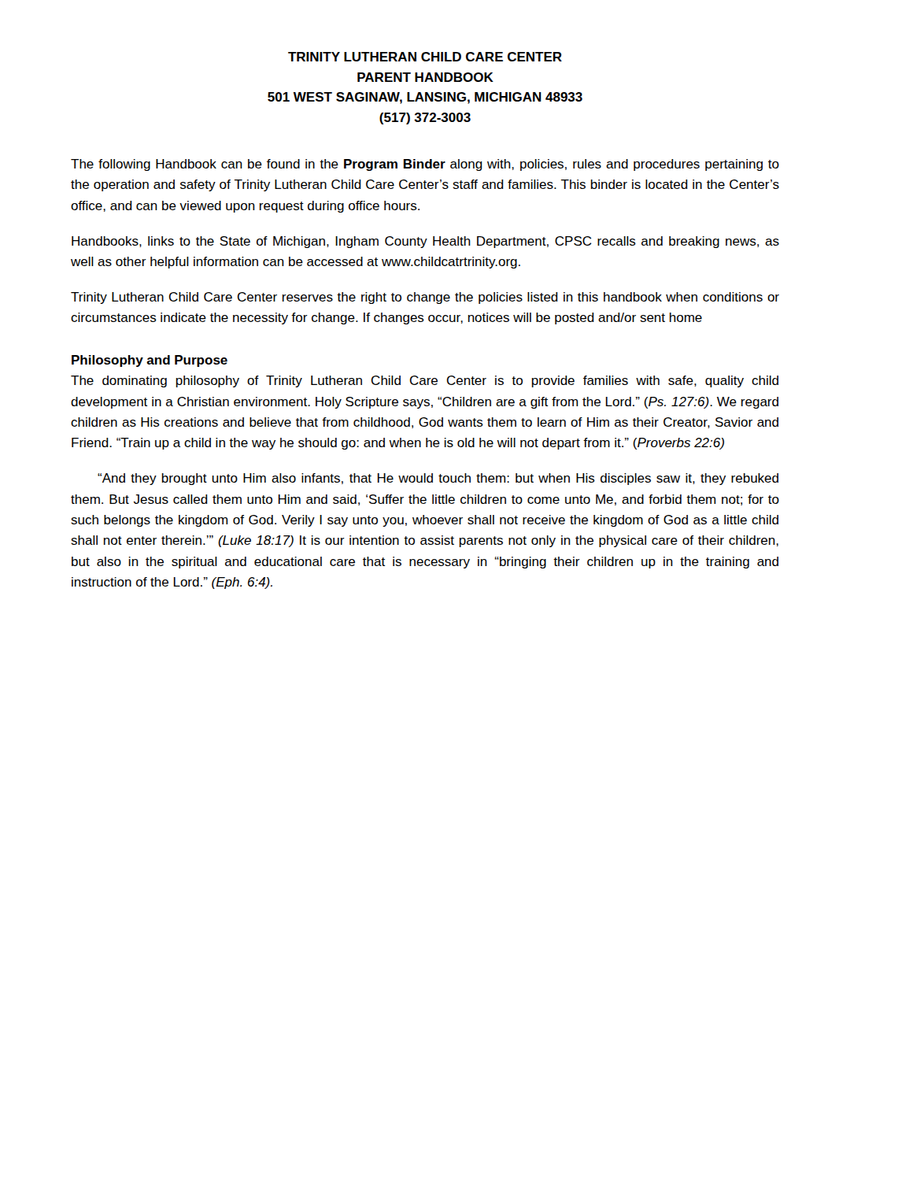TRINITY LUTHERAN CHILD CARE CENTER
PARENT HANDBOOK
501 WEST SAGINAW, LANSING, MICHIGAN 48933
(517) 372-3003
The following Handbook can be found in the Program Binder along with, policies, rules and procedures pertaining to the operation and safety of Trinity Lutheran Child Care Center’s staff and families. This binder is located in the Center’s office, and can be viewed upon request during office hours.
Handbooks, links to the State of Michigan, Ingham County Health Department, CPSC recalls and breaking news, as well as other helpful information can be accessed at www.childcatrtrinity.org.
Trinity Lutheran Child Care Center reserves the right to change the policies listed in this handbook when conditions or circumstances indicate the necessity for change. If changes occur, notices will be posted and/or sent home
Philosophy and Purpose
The dominating philosophy of Trinity Lutheran Child Care Center is to provide families with safe, quality child development in a Christian environment. Holy Scripture says, “Children are a gift from the Lord.” (Ps. 127:6). We regard children as His creations and believe that from childhood, God wants them to learn of Him as their Creator, Savior and Friend. “Train up a child in the way he should go: and when he is old he will not depart from it.” (Proverbs 22:6)
“And they brought unto Him also infants, that He would touch them: but when His disciples saw it, they rebuked them. But Jesus called them unto Him and said, ‘Suffer the little children to come unto Me, and forbid them not; for to such belongs the kingdom of God. Verily I say unto you, whoever shall not receive the kingdom of God as a little child shall not enter therein.’” (Luke 18:17) It is our intention to assist parents not only in the physical care of their children, but also in the spiritual and educational care that is necessary in “bringing their children up in the training and instruction of the Lord.” (Eph. 6:4).